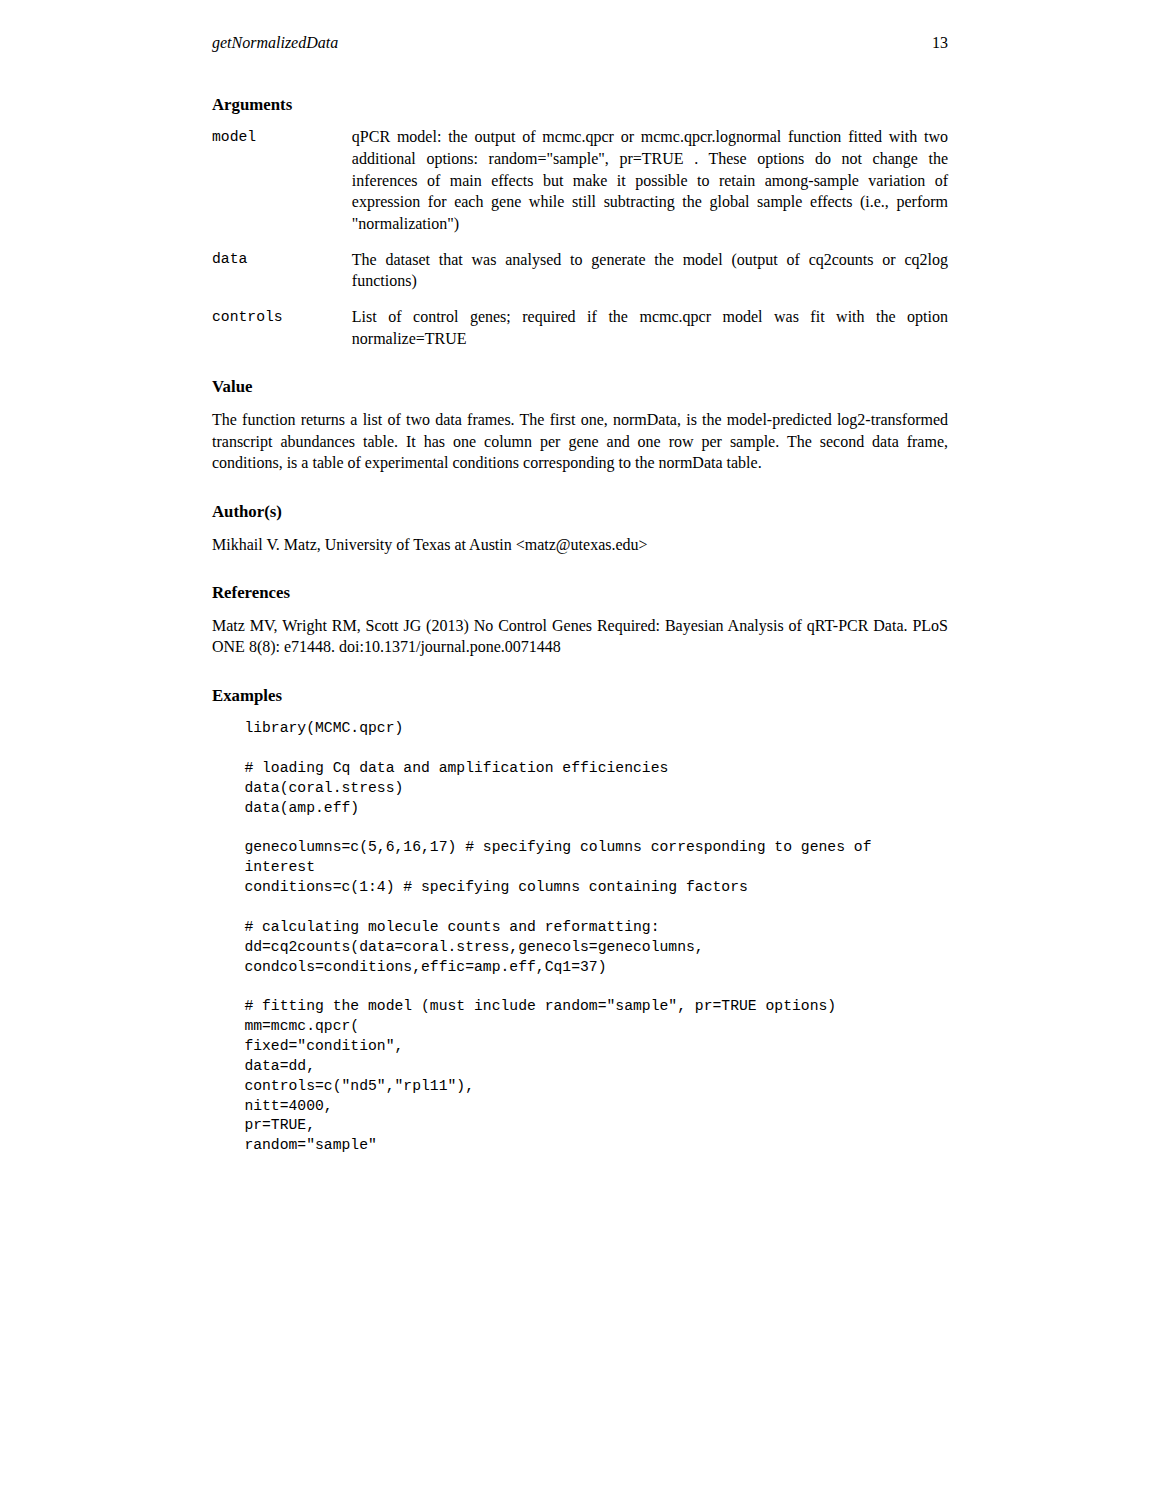getNormalizedData 13
Arguments
model
qPCR model: the output of mcmc.qpcr or mcmc.qpcr.lognormal function fitted with two additional options: random="sample", pr=TRUE . These options do not change the inferences of main effects but make it possible to retain among-sample variation of expression for each gene while still subtracting the global sample effects (i.e., perform "normalization")
data
The dataset that was analysed to generate the model (output of cq2counts or cq2log functions)
controls
List of control genes; required if the mcmc.qpcr model was fit with the option normalize=TRUE
Value
The function returns a list of two data frames. The first one, normData, is the model-predicted log2-transformed transcript abundances table. It has one column per gene and one row per sample. The second data frame, conditions, is a table of experimental conditions corresponding to the normData table.
Author(s)
Mikhail V. Matz, University of Texas at Austin <matz@utexas.edu>
References
Matz MV, Wright RM, Scott JG (2013) No Control Genes Required: Bayesian Analysis of qRT-PCR Data. PLoS ONE 8(8): e71448. doi:10.1371/journal.pone.0071448
Examples
library(MCMC.qpcr)

# loading Cq data and amplification efficiencies
data(coral.stress)
data(amp.eff)

genecolumns=c(5,6,16,17) # specifying columns corresponding to genes of interest
conditions=c(1:4) # specifying columns containing factors

# calculating molecule counts and reformatting:
dd=cq2counts(data=coral.stress,genecols=genecolumns,
condcols=conditions,effic=amp.eff,Cq1=37)

# fitting the model (must include random="sample", pr=TRUE options)
mm=mcmc.qpcr(
fixed="condition",
data=dd,
controls=c("nd5","rpl11"),
nitt=4000,
pr=TRUE,
random="sample"